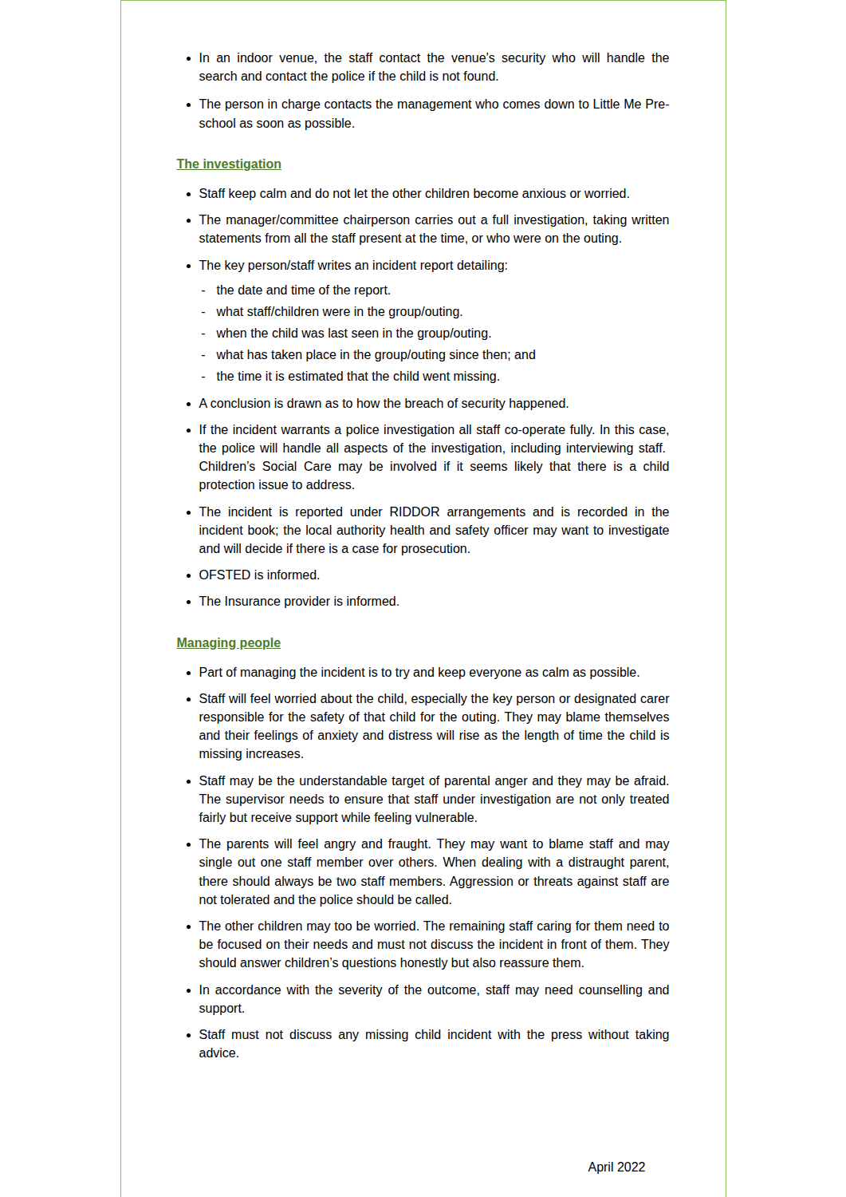In an indoor venue, the staff contact the venue's security who will handle the search and contact the police if the child is not found.
The person in charge contacts the management who comes down to Little Me Pre- school as soon as possible.
The investigation
Staff keep calm and do not let the other children become anxious or worried.
The manager/committee chairperson carries out a full investigation, taking written statements from all the staff present at the time, or who were on the outing.
The key person/staff writes an incident report detailing:
the date and time of the report.
what staff/children were in the group/outing.
when the child was last seen in the group/outing.
what has taken place in the group/outing since then; and
the time it is estimated that the child went missing.
A conclusion is drawn as to how the breach of security happened.
If the incident warrants a police investigation all staff co-operate fully. In this case, the police will handle all aspects of the investigation, including interviewing staff. Children’s Social Care may be involved if it seems likely that there is a child protection issue to address.
The incident is reported under RIDDOR arrangements and is recorded in the incident book; the local authority health and safety officer may want to investigate and will decide if there is a case for prosecution.
OFSTED is informed.
The Insurance provider is informed.
Managing people
Part of managing the incident is to try and keep everyone as calm as possible.
Staff will feel worried about the child, especially the key person or designated carer responsible for the safety of that child for the outing. They may blame themselves and their feelings of anxiety and distress will rise as the length of time the child is missing increases.
Staff may be the understandable target of parental anger and they may be afraid. The supervisor needs to ensure that staff under investigation are not only treated fairly but receive support while feeling vulnerable.
The parents will feel angry and fraught. They may want to blame staff and may single out one staff member over others. When dealing with a distraught parent, there should always be two staff members. Aggression or threats against staff are not tolerated and the police should be called.
The other children may too be worried. The remaining staff caring for them need to be focused on their needs and must not discuss the incident in front of them. They should answer children’s questions honestly but also reassure them.
In accordance with the severity of the outcome, staff may need counselling and support.
Staff must not discuss any missing child incident with the press without taking advice.
April 2022